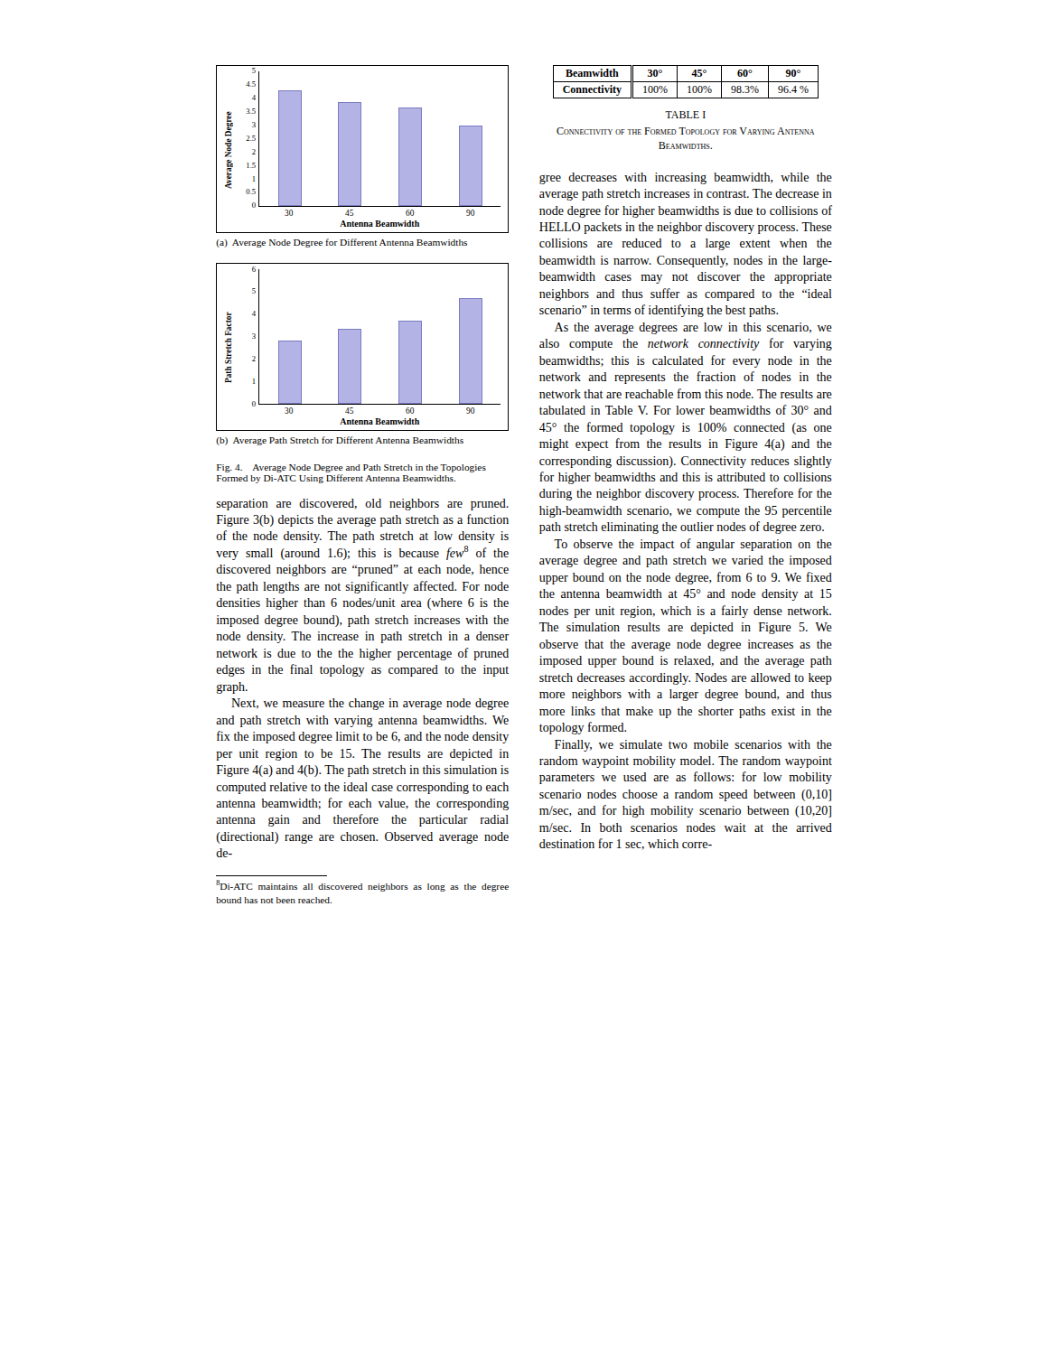Average Node Degree
5 4.5 4 3.5 3 2.5 2 1.5 1 0.5 0
30456090
Antenna Beamwidth
(a) Average Node Degree for Different Antenna Beamwidths
Path Stretch Factor
6 5 4 3 2 1 0
30456090
Antenna Beamwidth
(b) Average Path Stretch for Different Antenna Beamwidths
Fig. 4. Average Node Degree and Path Stretch in the Topologies Formed by Di-ATC Using Different Antenna Beamwidths.
separation are discovered, old neighbors are pruned. Figure 3(b) depicts the average path stretch as a function of the node density. The path stretch at low density is very small (around 1.6); this is because few8 of the discovered neighbors are “pruned” at each node, hence the path lengths are not significantly affected. For node densities higher than 6 nodes/unit area (where 6 is the imposed degree bound), path stretch increases with the node density. The increase in path stretch in a denser network is due to the the higher percentage of pruned edges in the final topology as compared to the input graph.
Next, we measure the change in average node degree and path stretch with varying antenna beamwidths. We fix the imposed degree limit to be 6, and the node density per unit region to be 15. The results are depicted in Figure 4(a) and 4(b). The path stretch in this simulation is computed relative to the ideal case corresponding to each antenna beamwidth; for each value, the corresponding antenna gain and therefore the particular radial (directional) range are chosen. Observed average node de-
8Di-ATC maintains all discovered neighbors as long as the degree bound has not been reached.
| Beamwidth | 30° | 45° | 60° | 90° |
| --- | --- | --- | --- | --- |
| Connectivity | 100% | 100% | 98.3% | 96.4 % |
TABLE I Connectivity of the Formed Topology for Varying Antenna Beamwidths.
gree decreases with increasing beamwidth, while the average path stretch increases in contrast. The decrease in node degree for higher beamwidths is due to collisions of HELLO packets in the neighbor discovery process. These collisions are reduced to a large extent when the beamwidth is narrow. Consequently, nodes in the large-beamwidth cases may not discover the appropriate neighbors and thus suffer as compared to the “ideal scenario” in terms of identifying the best paths.
As the average degrees are low in this scenario, we also compute the network connectivity for varying beamwidths; this is calculated for every node in the network and represents the fraction of nodes in the network that are reachable from this node. The results are tabulated in Table V. For lower beamwidths of 30° and 45° the formed topology is 100% connected (as one might expect from the results in Figure 4(a) and the corresponding discussion). Connectivity reduces slightly for higher beamwidths and this is attributed to collisions during the neighbor discovery process. Therefore for the high-beamwidth scenario, we compute the 95 percentile path stretch eliminating the outlier nodes of degree zero.
To observe the impact of angular separation on the average degree and path stretch we varied the imposed upper bound on the node degree, from 6 to 9. We fixed the antenna beamwidth at 45° and node density at 15 nodes per unit region, which is a fairly dense network. The simulation results are depicted in Figure 5. We observe that the average node degree increases as the imposed upper bound is relaxed, and the average path stretch decreases accordingly. Nodes are allowed to keep more neighbors with a larger degree bound, and thus more links that make up the shorter paths exist in the topology formed.
Finally, we simulate two mobile scenarios with the random waypoint mobility model. The random waypoint parameters we used are as follows: for low mobility scenario nodes choose a random speed between (0,10] m/sec, and for high mobility scenario between (10,20] m/sec. In both scenarios nodes wait at the arrived destination for 1 sec, which corre-